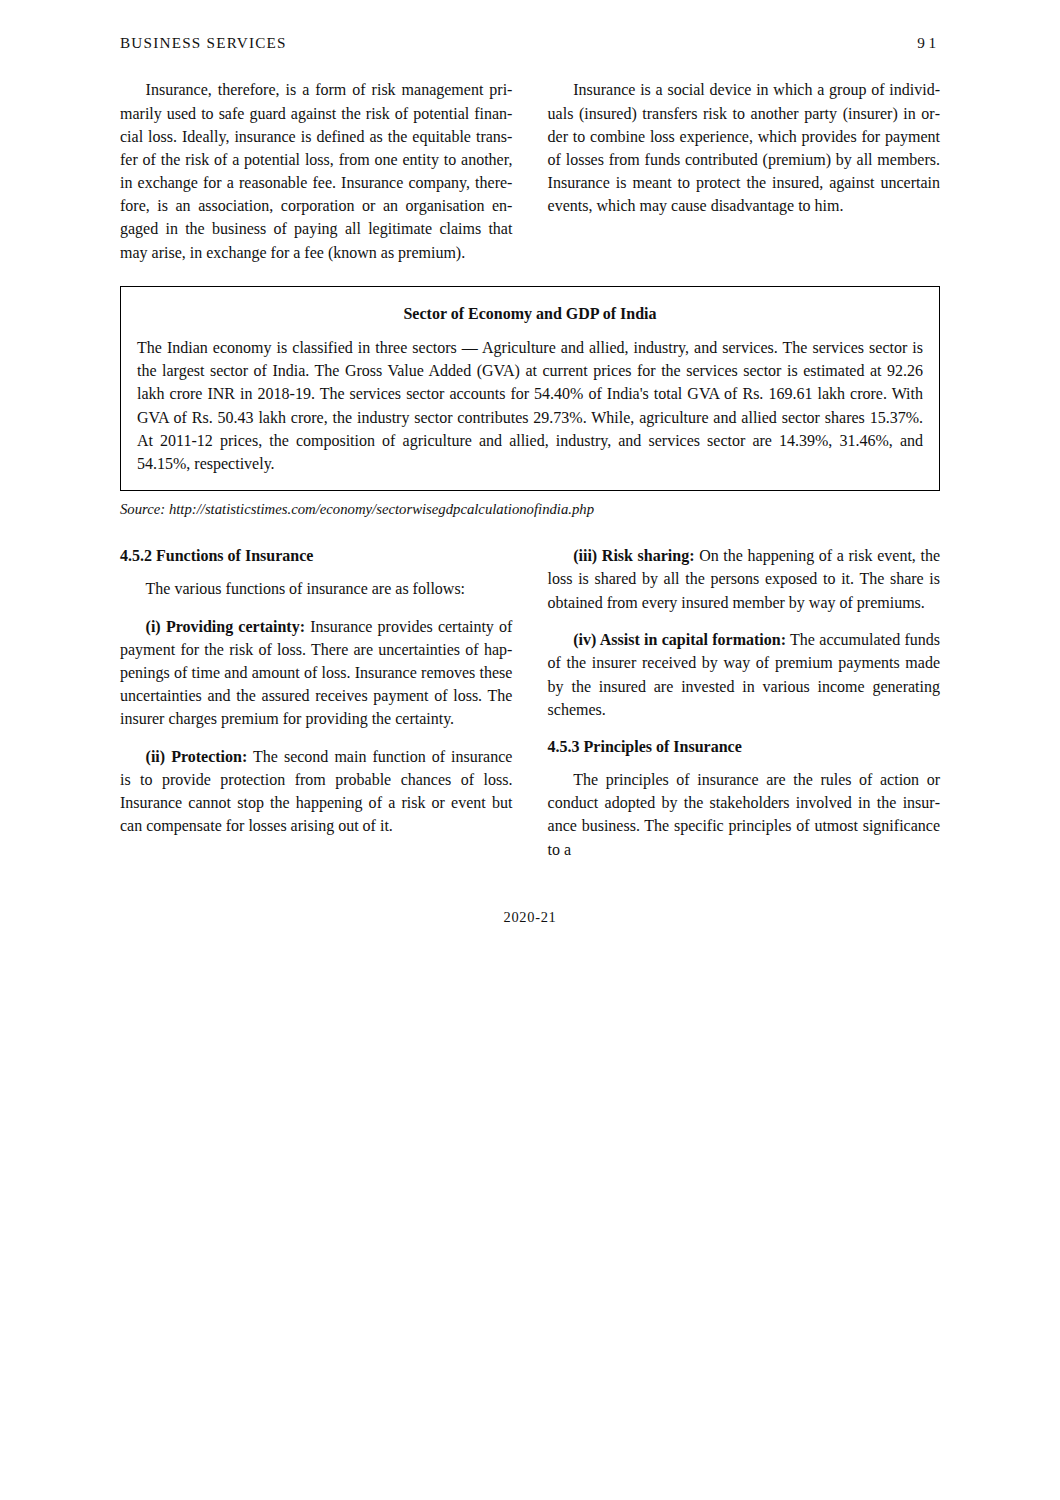Business Services 91
Insurance, therefore, is a form of risk management primarily used to safe guard against the risk of potential financial loss. Ideally, insurance is defined as the equitable transfer of the risk of a potential loss, from one entity to another, in exchange for a reasonable fee. Insurance company, therefore, is an association, corporation or an organisation engaged in the business of paying all legitimate claims that may arise, in exchange for a fee (known as premium).
Insurance is a social device in which a group of individuals (insured) transfers risk to another party (insurer) in order to combine loss experience, which provides for payment of losses from funds contributed (premium) by all members. Insurance is meant to protect the insured, against uncertain events, which may cause disadvantage to him.
Sector of Economy and GDP of India
The Indian economy is classified in three sectors — Agriculture and allied, industry, and services. The services sector is the largest sector of India. The Gross Value Added (GVA) at current prices for the services sector is estimated at 92.26 lakh crore INR in 2018-19. The services sector accounts for 54.40% of India's total GVA of Rs. 169.61 lakh crore. With GVA of Rs. 50.43 lakh crore, the industry sector contributes 29.73%. While, agriculture and allied sector shares 15.37%. At 2011-12 prices, the composition of agriculture and allied, industry, and services sector are 14.39%, 31.46%, and 54.15%, respectively.
Source: http://statisticstimes.com/economy/sectorwisegdpcalculationofindia.php
4.5.2 Functions of Insurance
The various functions of insurance are as follows:
(i) Providing certainty: Insurance provides certainty of payment for the risk of loss. There are uncertainties of happenings of time and amount of loss. Insurance removes these uncertainties and the assured receives payment of loss. The insurer charges premium for providing the certainty.
(ii) Protection: The second main function of insurance is to provide protection from probable chances of loss. Insurance cannot stop the happening of a risk or event but can compensate for losses arising out of it.
(iii) Risk sharing: On the happening of a risk event, the loss is shared by all the persons exposed to it. The share is obtained from every insured member by way of premiums.
(iv) Assist in capital formation: The accumulated funds of the insurer received by way of premium payments made by the insured are invested in various income generating schemes.
4.5.3 Principles of Insurance
The principles of insurance are the rules of action or conduct adopted by the stakeholders involved in the insurance business. The specific principles of utmost significance to a
2020-21